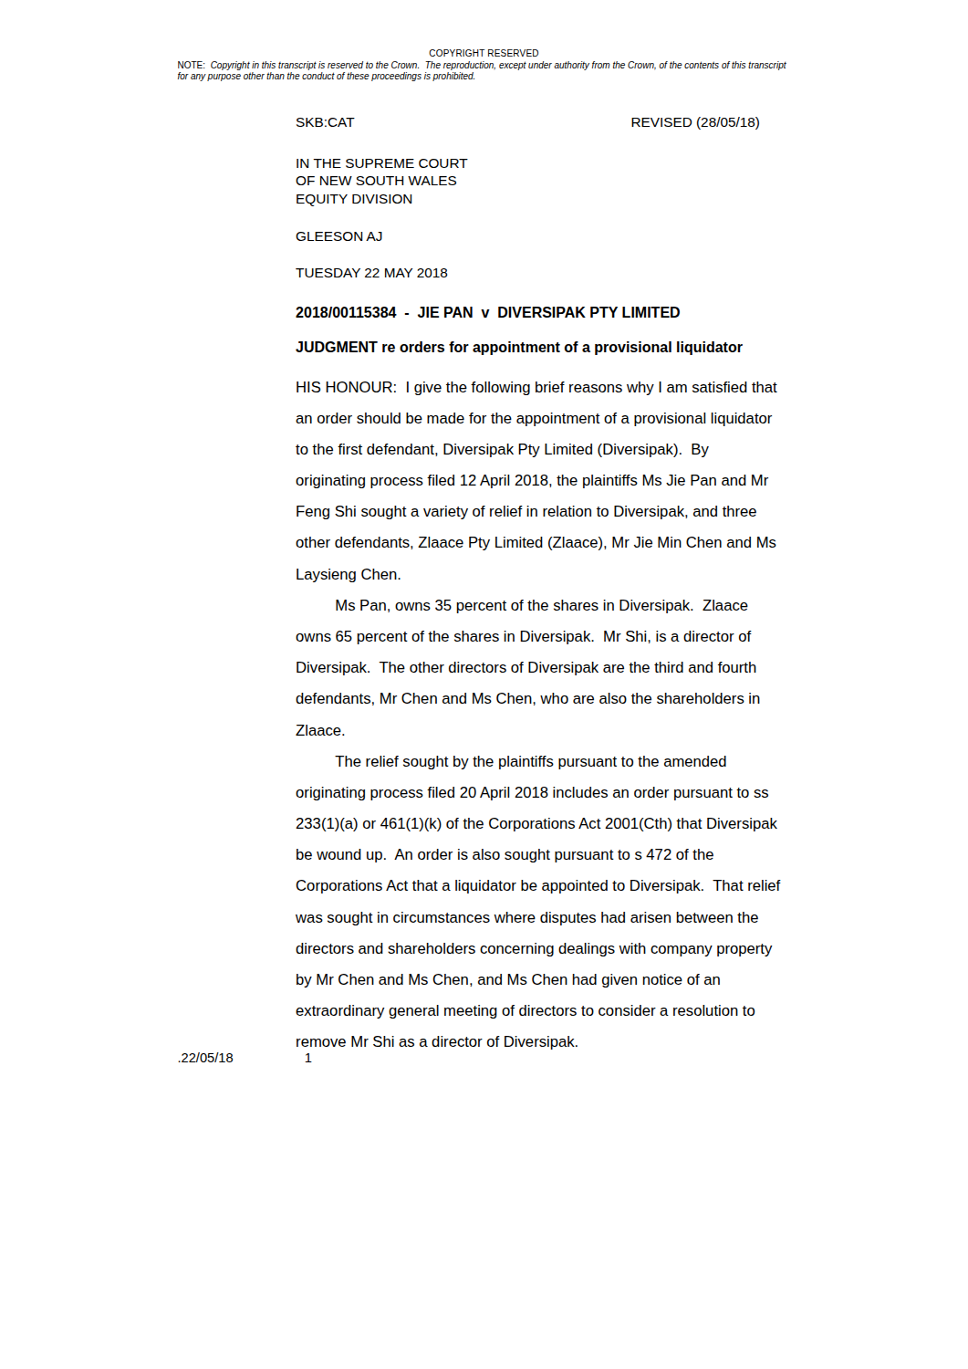COPYRIGHT RESERVED
NOTE: Copyright in this transcript is reserved to the Crown. The reproduction, except under authority from the Crown, of the contents of this transcript for any purpose other than the conduct of these proceedings is prohibited.
SKB:CAT REVISED (28/05/18)
IN THE SUPREME COURT
OF NEW SOUTH WALES
EQUITY DIVISION
GLEESON AJ
TUESDAY 22 MAY 2018
2018/00115384 - JIE PAN v DIVERSIPAK PTY LIMITED
JUDGMENT re orders for appointment of a provisional liquidator
HIS HONOUR: I give the following brief reasons why I am satisfied that an order should be made for the appointment of a provisional liquidator to the first defendant, Diversipak Pty Limited (Diversipak). By originating process filed 12 April 2018, the plaintiffs Ms Jie Pan and Mr Feng Shi sought a variety of relief in relation to Diversipak, and three other defendants, Zlaace Pty Limited (Zlaace), Mr Jie Min Chen and Ms Laysieng Chen.
Ms Pan, owns 35 percent of the shares in Diversipak. Zlaace owns 65 percent of the shares in Diversipak. Mr Shi, is a director of Diversipak. The other directors of Diversipak are the third and fourth defendants, Mr Chen and Ms Chen, who are also the shareholders in Zlaace.
The relief sought by the plaintiffs pursuant to the amended originating process filed 20 April 2018 includes an order pursuant to ss 233(1)(a) or 461(1)(k) of the Corporations Act 2001(Cth) that Diversipak be wound up. An order is also sought pursuant to s 472 of the Corporations Act that a liquidator be appointed to Diversipak. That relief was sought in circumstances where disputes had arisen between the directors and shareholders concerning dealings with company property by Mr Chen and Ms Chen, and Ms Chen had given notice of an extraordinary general meeting of directors to consider a resolution to remove Mr Shi as a director of Diversipak.
.22/05/181